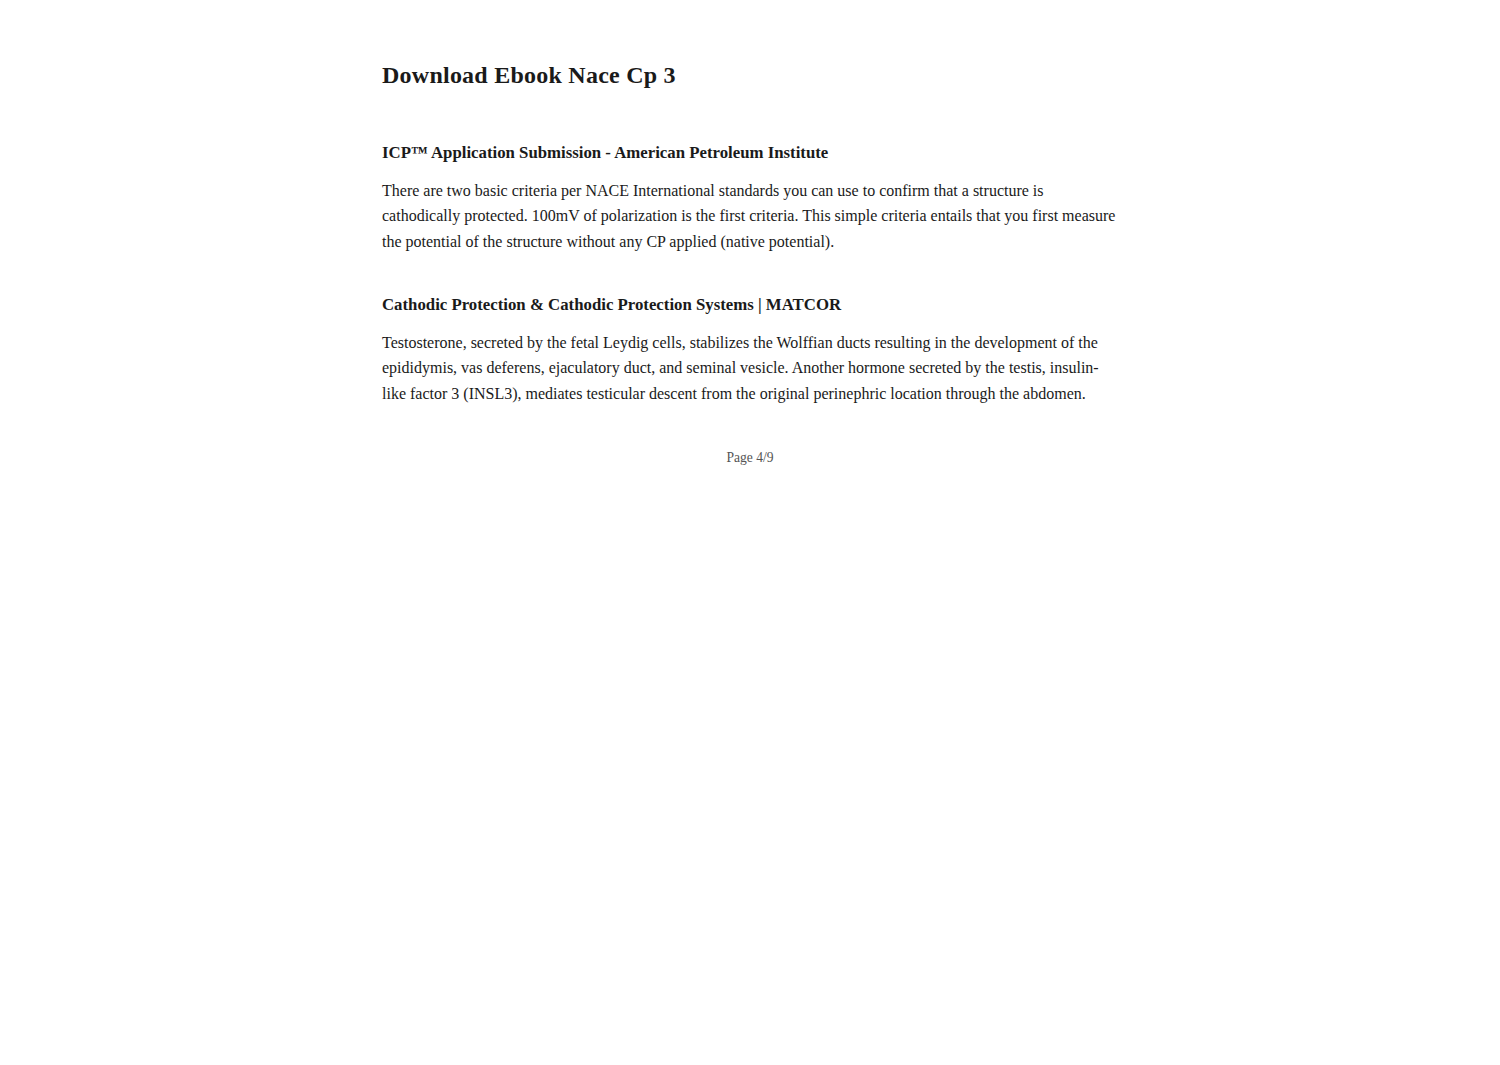Download Ebook Nace Cp 3
ICP™ Application Submission - American Petroleum Institute
There are two basic criteria per NACE International standards you can use to confirm that a structure is cathodically protected. 100mV of polarization is the first criteria. This simple criteria entails that you first measure the potential of the structure without any CP applied (native potential).
Cathodic Protection & Cathodic Protection Systems | MATCOR
Testosterone, secreted by the fetal Leydig cells, stabilizes the Wolffian ducts resulting in the development of the epididymis, vas deferens, ejaculatory duct, and seminal vesicle. Another hormone secreted by the testis, insulin-like factor 3 (INSL3), mediates testicular descent from the original perinephric location through the abdomen.
Page 4/9